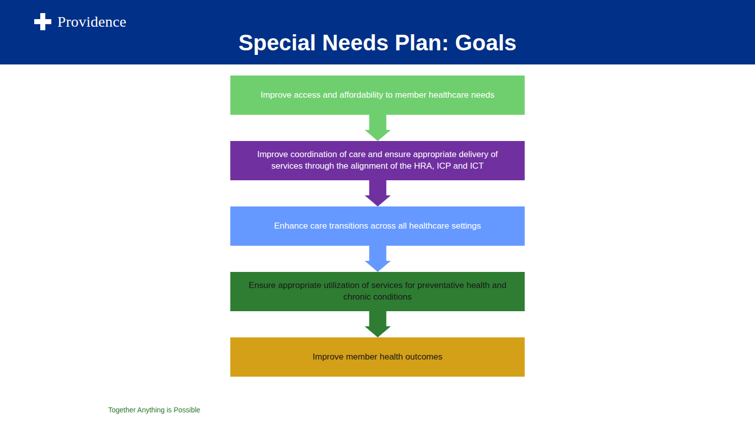Providence
Special Needs Plan: Goals
Improve access and affordability to member healthcare needs
Improve coordination of care and ensure appropriate delivery of services through the alignment of the HRA, ICP and ICT
Enhance care transitions across all healthcare settings
Ensure appropriate utilization of services for preventative health and chronic conditions
Improve member health outcomes
Together Anything is Possible